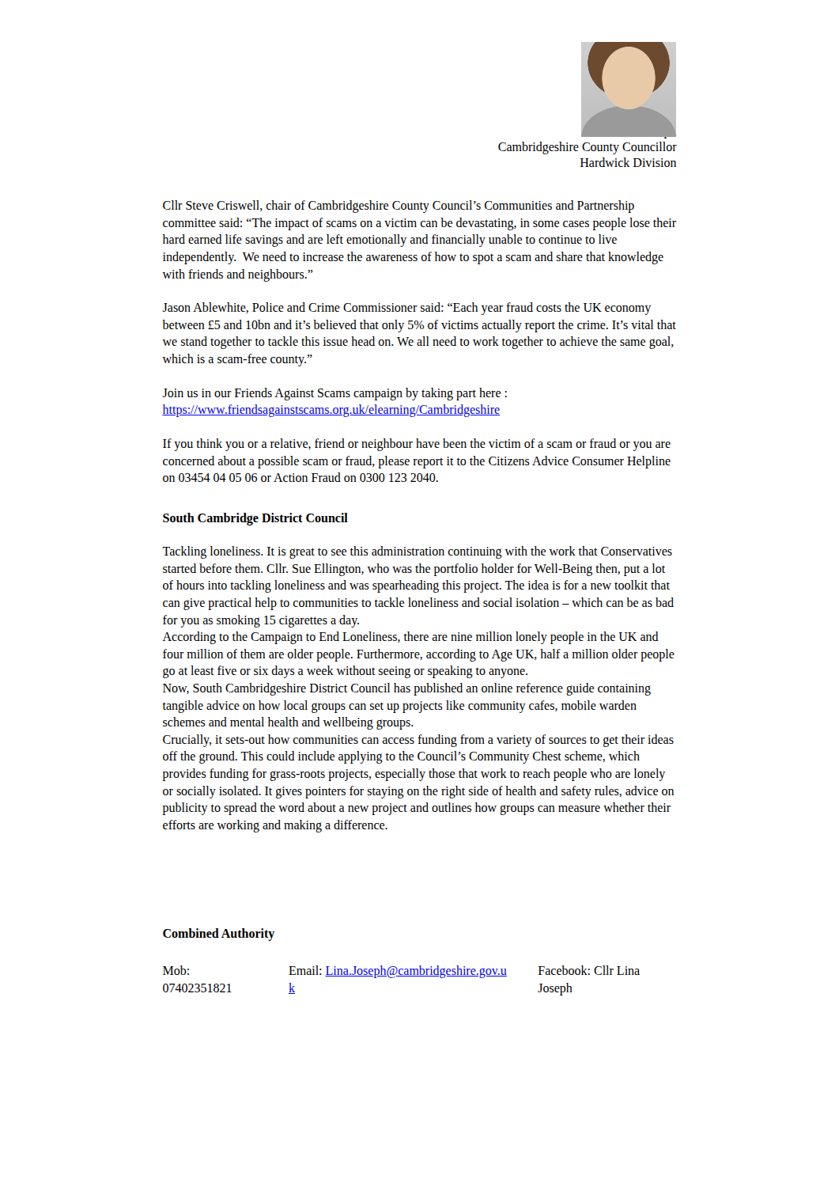Lina Joseph Cambridgeshire County Councillor Hardwick Division
Cllr Steve Criswell, chair of Cambridgeshire County Council’s Communities and Partnership committee said: “The impact of scams on a victim can be devastating, in some cases people lose their hard earned life savings and are left emotionally and financially unable to continue to live independently. We need to increase the awareness of how to spot a scam and share that knowledge with friends and neighbours.”
Jason Ablewhite, Police and Crime Commissioner said: “Each year fraud costs the UK economy between £5 and 10bn and it’s believed that only 5% of victims actually report the crime. It’s vital that we stand together to tackle this issue head on. We all need to work together to achieve the same goal, which is a scam-free county.”
Join us in our Friends Against Scams campaign by taking part here :
https://www.friendsagainstscams.org.uk/elearning/Cambridgeshire
If you think you or a relative, friend or neighbour have been the victim of a scam or fraud or you are concerned about a possible scam or fraud, please report it to the Citizens Advice Consumer Helpline on 03454 04 05 06 or Action Fraud on 0300 123 2040.
South Cambridge District Council
Tackling loneliness. It is great to see this administration continuing with the work that Conservatives started before them. Cllr. Sue Ellington, who was the portfolio holder for Well-Being then, put a lot of hours into tackling loneliness and was spearheading this project. The idea is for a new toolkit that can give practical help to communities to tackle loneliness and social isolation – which can be as bad for you as smoking 15 cigarettes a day.
According to the Campaign to End Loneliness, there are nine million lonely people in the UK and four million of them are older people. Furthermore, according to Age UK, half a million older people go at least five or six days a week without seeing or speaking to anyone.
Now, South Cambridgeshire District Council has published an online reference guide containing tangible advice on how local groups can set up projects like community cafes, mobile warden schemes and mental health and wellbeing groups.
Crucially, it sets-out how communities can access funding from a variety of sources to get their ideas off the ground. This could include applying to the Council’s Community Chest scheme, which provides funding for grass-roots projects, especially those that work to reach people who are lonely or socially isolated. It gives pointers for staying on the right side of health and safety rules, advice on publicity to spread the word about a new project and outlines how groups can measure whether their efforts are working and making a difference.
Combined Authority
Mob: 07402351821 Email: Lina.Joseph@cambridgeshire.gov.uk Facebook: Cllr Lina Joseph